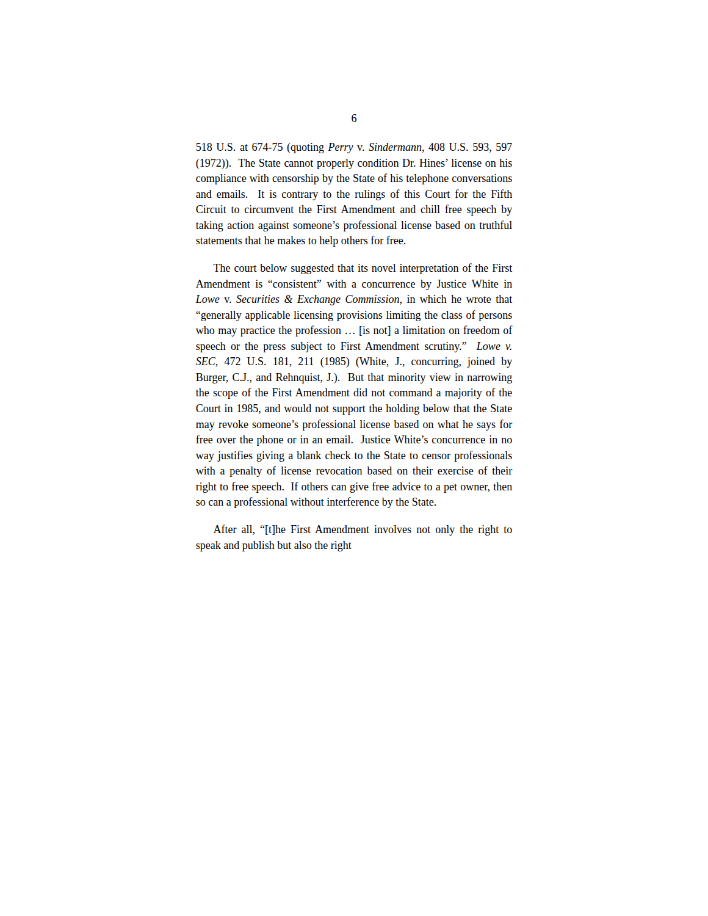6
518 U.S. at 674-75 (quoting Perry v. Sindermann, 408 U.S. 593, 597 (1972)). The State cannot properly condition Dr. Hines’ license on his compliance with censorship by the State of his telephone conversations and emails. It is contrary to the rulings of this Court for the Fifth Circuit to circumvent the First Amendment and chill free speech by taking action against someone’s professional license based on truthful statements that he makes to help others for free.
The court below suggested that its novel interpretation of the First Amendment is “consistent” with a concurrence by Justice White in Lowe v. Securities & Exchange Commission, in which he wrote that “generally applicable licensing provisions limiting the class of persons who may practice the profession … [is not] a limitation on freedom of speech or the press subject to First Amendment scrutiny.” Lowe v. SEC, 472 U.S. 181, 211 (1985) (White, J., concurring, joined by Burger, C.J., and Rehnquist, J.). But that minority view in narrowing the scope of the First Amendment did not command a majority of the Court in 1985, and would not support the holding below that the State may revoke someone’s professional license based on what he says for free over the phone or in an email. Justice White’s concurrence in no way justifies giving a blank check to the State to censor professionals with a penalty of license revocation based on their exercise of their right to free speech. If others can give free advice to a pet owner, then so can a professional without interference by the State.
After all, “[t]he First Amendment involves not only the right to speak and publish but also the right